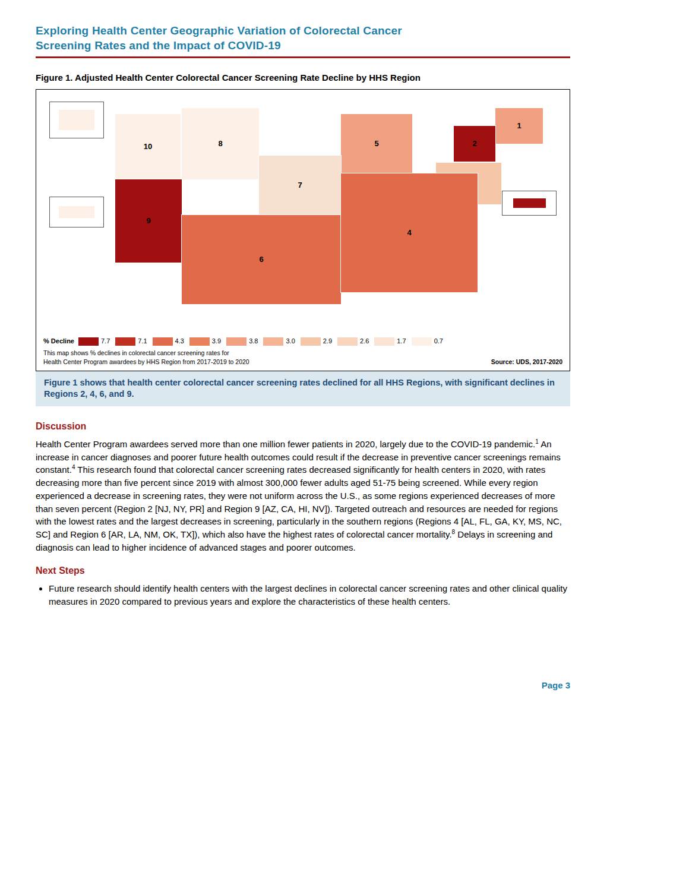Exploring Health Center Geographic Variation of Colorectal Cancer
Screening Rates and the Impact of COVID-19
Figure 1. Adjusted Health Center Colorectal Cancer Screening Rate Decline by HHS Region
10
8
5
1
2
3
7
9
6
4
% Decline 7.7 7.1 4.3 3.9 3.8 3.0 2.9 2.6 1.7 0.7
This map shows % declines in colorectal cancer screening rates for
Health Center Program awardees by HHS Region from 2017-2019 to 2020
Source: UDS, 2017-2020
Figure 1 shows that health center colorectal cancer screening rates declined for all HHS Regions, with significant declines in Regions 2, 4, 6, and 9.
Discussion
Health Center Program awardees served more than one million fewer patients in 2020, largely due to the COVID-19 pandemic.1 An increase in cancer diagnoses and poorer future health outcomes could result if the decrease in preventive cancer screenings remains constant.4 This research found that colorectal cancer screening rates decreased significantly for health centers in 2020, with rates decreasing more than five percent since 2019 with almost 300,000 fewer adults aged 51-75 being screened. While every region experienced a decrease in screening rates, they were not uniform across the U.S., as some regions experienced decreases of more than seven percent (Region 2 [NJ, NY, PR] and Region 9 [AZ, CA, HI, NV]). Targeted outreach and resources are needed for regions with the lowest rates and the largest decreases in screening, particularly in the southern regions (Regions 4 [AL, FL, GA, KY, MS, NC, SC] and Region 6 [AR, LA, NM, OK, TX]), which also have the highest rates of colorectal cancer mortality.8 Delays in screening and diagnosis can lead to higher incidence of advanced stages and poorer outcomes.
Next Steps
Future research should identify health centers with the largest declines in colorectal cancer screening rates and other clinical quality measures in 2020 compared to previous years and explore the characteristics of these health centers.
Page 3